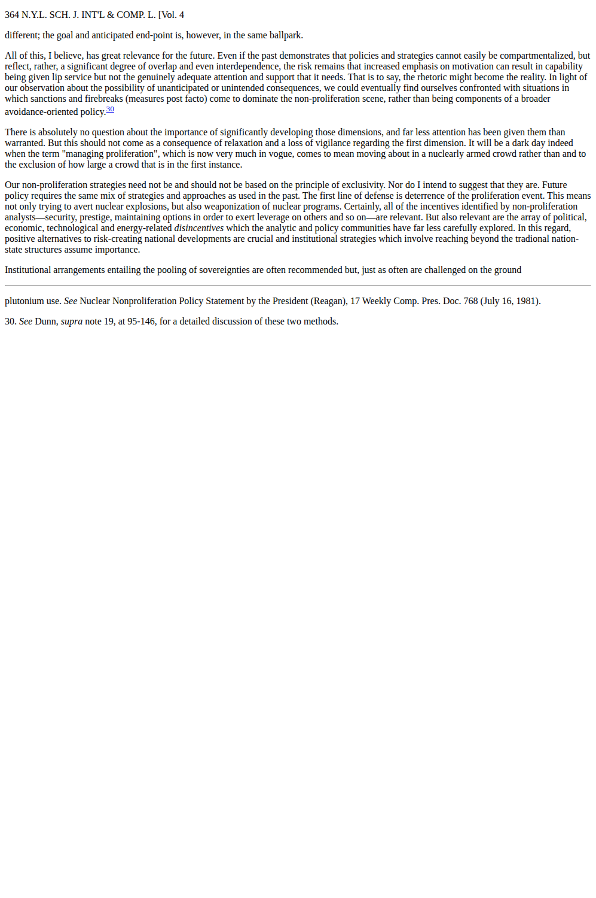364 N.Y.L. SCH. J. INT'L & COMP. L. [Vol. 4
different; the goal and anticipated end-point is, however, in the same ballpark.
All of this, I believe, has great relevance for the future. Even if the past demonstrates that policies and strategies cannot easily be compartmentalized, but reflect, rather, a significant degree of overlap and even interdependence, the risk remains that increased emphasis on motivation can result in capability being given lip service but not the genuinely adequate attention and support that it needs. That is to say, the rhetoric might become the reality. In light of our observation about the possibility of unanticipated or unintended consequences, we could eventually find ourselves confronted with situations in which sanctions and firebreaks (measures post facto) come to dominate the non-proliferation scene, rather than being components of a broader avoidance-oriented policy.30
There is absolutely no question about the importance of significantly developing those dimensions, and far less attention has been given them than warranted. But this should not come as a consequence of relaxation and a loss of vigilance regarding the first dimension. It will be a dark day indeed when the term "managing proliferation", which is now very much in vogue, comes to mean moving about in a nuclearly armed crowd rather than and to the exclusion of how large a crowd that is in the first instance.
Our non-proliferation strategies need not be and should not be based on the principle of exclusivity. Nor do I intend to suggest that they are. Future policy requires the same mix of strategies and approaches as used in the past. The first line of defense is deterrence of the proliferation event. This means not only trying to avert nuclear explosions, but also weaponization of nuclear programs. Certainly, all of the incentives identified by non-proliferation analysts—security, prestige, maintaining options in order to exert leverage on others and so on—are relevant. But also relevant are the array of political, economic, technological and energy-related disincentives which the analytic and policy communities have far less carefully explored. In this regard, positive alternatives to risk-creating national developments are crucial and institutional strategies which involve reaching beyond the tradional nation-state structures assume importance.
Institutional arrangements entailing the pooling of sovereignties are often recommended but, just as often are challenged on the ground
plutonium use. See Nuclear Nonproliferation Policy Statement by the President (Reagan), 17 Weekly Comp. Pres. Doc. 768 (July 16, 1981).
30. See Dunn, supra note 19, at 95-146, for a detailed discussion of these two methods.